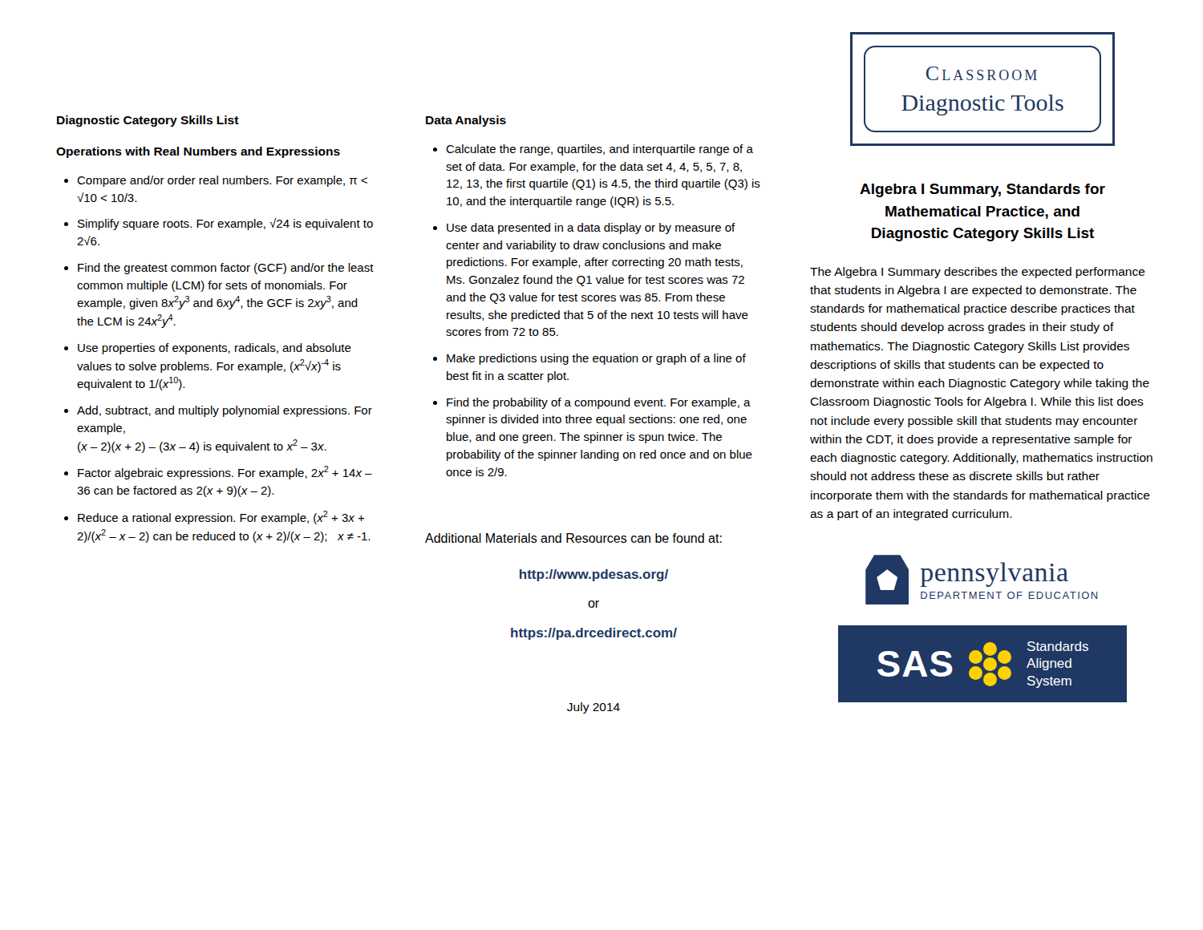Diagnostic Category Skills List
Operations with Real Numbers and Expressions
Compare and/or order real numbers. For example, π < √10 < 10/3.
Simplify square roots. For example, √24 is equivalent to 2√6.
Find the greatest common factor (GCF) and/or the least common multiple (LCM) for sets of monomials. For example, given 8x2y3 and 6xy4, the GCF is 2xy3, and the LCM is 24x2y4.
Use properties of exponents, radicals, and absolute values to solve problems. For example, (x2√x)-4 is equivalent to 1/(x10).
Add, subtract, and multiply polynomial expressions. For example,
(x – 2)(x + 2) – (3x – 4) is equivalent to x2 – 3x.
Factor algebraic expressions. For example, 2x2 + 14x – 36 can be factored as 2(x + 9)(x – 2).
Reduce a rational expression. For example, (x2 + 3x + 2)/(x2 – x – 2) can be reduced to (x + 2)/(x – 2); x ≠ -1.
Data Analysis
Calculate the range, quartiles, and interquartile range of a set of data. For example, for the data set 4, 4, 5, 5, 7, 8, 12, 13, the first quartile (Q1) is 4.5, the third quartile (Q3) is 10, and the interquartile range (IQR) is 5.5.
Use data presented in a data display or by measure of center and variability to draw conclusions and make predictions. For example, after correcting 20 math tests, Ms. Gonzalez found the Q1 value for test scores was 72 and the Q3 value for test scores was 85. From these results, she predicted that 5 of the next 10 tests will have scores from 72 to 85.
Make predictions using the equation or graph of a line of best fit in a scatter plot.
Find the probability of a compound event. For example, a spinner is divided into three equal sections: one red, one blue, and one green. The spinner is spun twice. The probability of the spinner landing on red once and on blue once is 2/9.
Additional Materials and Resources can be found at:
http://www.pdesas.org/
or
https://pa.drcedirect.com/
July 2014
Classroom
Diagnostic Tools
Algebra I Summary, Standards for Mathematical Practice, and
Diagnostic Category Skills List
The Algebra I Summary describes the expected performance that students in Algebra I are expected to demonstrate. The standards for mathematical practice describe practices that students should develop across grades in their study of mathematics. The Diagnostic Category Skills List provides descriptions of skills that students can be expected to demonstrate within each Diagnostic Category while taking the Classroom Diagnostic Tools for Algebra I. While this list does not include every possible skill that students may encounter within the CDT, it does provide a representative sample for each diagnostic category. Additionally, mathematics instruction should not address these as discrete skills but rather incorporate them with the standards for mathematical practice as a part of an integrated curriculum.
pennsylvania
DEPARTMENT OF EDUCATION
SAS
Standards
Aligned
System